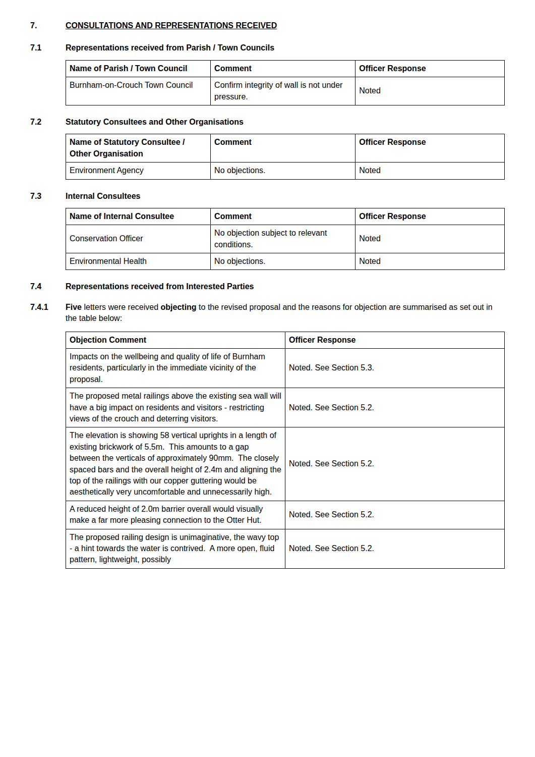7. Consultations and Representations Received
7.1 Representations received from Parish / Town Councils
| Name of Parish / Town Council | Comment | Officer Response |
| --- | --- | --- |
| Burnham-on-Crouch Town Council | Confirm integrity of wall is not under pressure. | Noted |
7.2 Statutory Consultees and Other Organisations
| Name of Statutory Consultee / Other Organisation | Comment | Officer Response |
| --- | --- | --- |
| Environment Agency | No objections. | Noted |
7.3 Internal Consultees
| Name of Internal Consultee | Comment | Officer Response |
| --- | --- | --- |
| Conservation Officer | No objection subject to relevant conditions. | Noted |
| Environmental Health | No objections. | Noted |
7.4 Representations received from Interested Parties
7.4.1 Five letters were received objecting to the revised proposal and the reasons for objection are summarised as set out in the table below:
| Objection Comment | Officer Response |
| --- | --- |
| Impacts on the wellbeing and quality of life of Burnham residents, particularly in the immediate vicinity of the proposal. | Noted. See Section 5.3. |
| The proposed metal railings above the existing sea wall will have a big impact on residents and visitors - restricting views of the crouch and deterring visitors. | Noted. See Section 5.2. |
| The elevation is showing 58 vertical uprights in a length of existing brickwork of 5.5m. This amounts to a gap between the verticals of approximately 90mm. The closely spaced bars and the overall height of 2.4m and aligning the top of the railings with our copper guttering would be aesthetically very uncomfortable and unnecessarily high. | Noted. See Section 5.2. |
| A reduced height of 2.0m barrier overall would visually make a far more pleasing connection to the Otter Hut. | Noted. See Section 5.2. |
| The proposed railing design is unimaginative, the wavy top - a hint towards the water is contrived. A more open, fluid pattern, lightweight, possibly | Noted. See Section 5.2. |